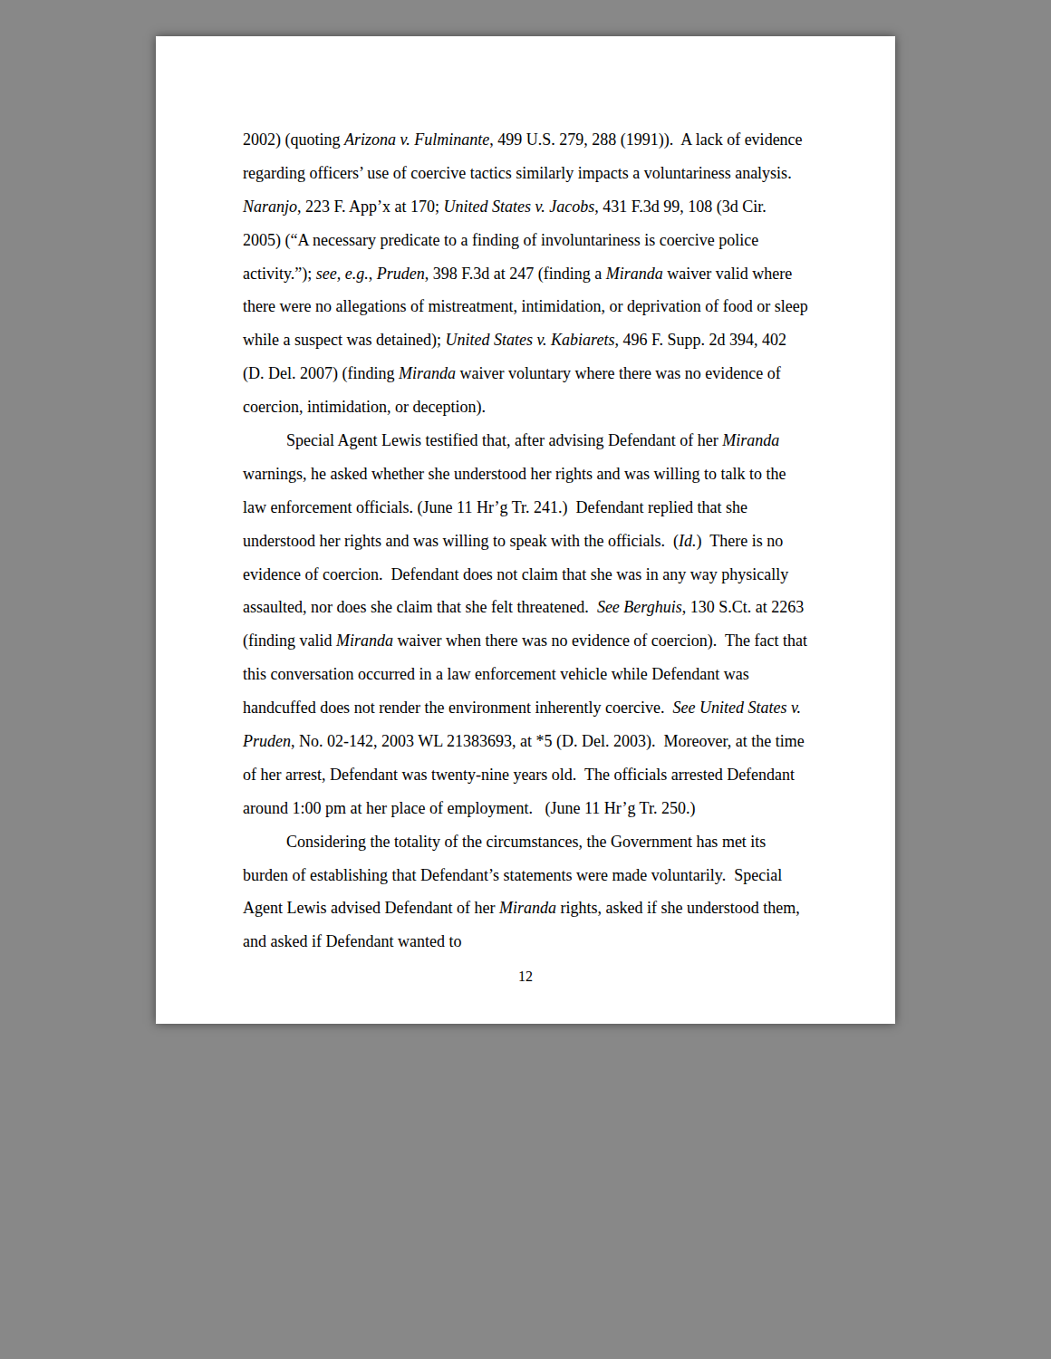2002) (quoting Arizona v. Fulminante, 499 U.S. 279, 288 (1991)). A lack of evidence regarding officers’ use of coercive tactics similarly impacts a voluntariness analysis. Naranjo, 223 F. App’x at 170; United States v. Jacobs, 431 F.3d 99, 108 (3d Cir. 2005) (“A necessary predicate to a finding of involuntariness is coercive police activity.”); see, e.g., Pruden, 398 F.3d at 247 (finding a Miranda waiver valid where there were no allegations of mistreatment, intimidation, or deprivation of food or sleep while a suspect was detained); United States v. Kabiarets, 496 F. Supp. 2d 394, 402 (D. Del. 2007) (finding Miranda waiver voluntary where there was no evidence of coercion, intimidation, or deception).
Special Agent Lewis testified that, after advising Defendant of her Miranda warnings, he asked whether she understood her rights and was willing to talk to the law enforcement officials. (June 11 Hr’g Tr. 241.) Defendant replied that she understood her rights and was willing to speak with the officials. (Id.) There is no evidence of coercion. Defendant does not claim that she was in any way physically assaulted, nor does she claim that she felt threatened. See Berghuis, 130 S.Ct. at 2263 (finding valid Miranda waiver when there was no evidence of coercion). The fact that this conversation occurred in a law enforcement vehicle while Defendant was handcuffed does not render the environment inherently coercive. See United States v. Pruden, No. 02-142, 2003 WL 21383693, at *5 (D. Del. 2003). Moreover, at the time of her arrest, Defendant was twenty-nine years old. The officials arrested Defendant around 1:00 pm at her place of employment. (June 11 Hr’g Tr. 250.)
Considering the totality of the circumstances, the Government has met its burden of establishing that Defendant’s statements were made voluntarily. Special Agent Lewis advised Defendant of her Miranda rights, asked if she understood them, and asked if Defendant wanted to
12